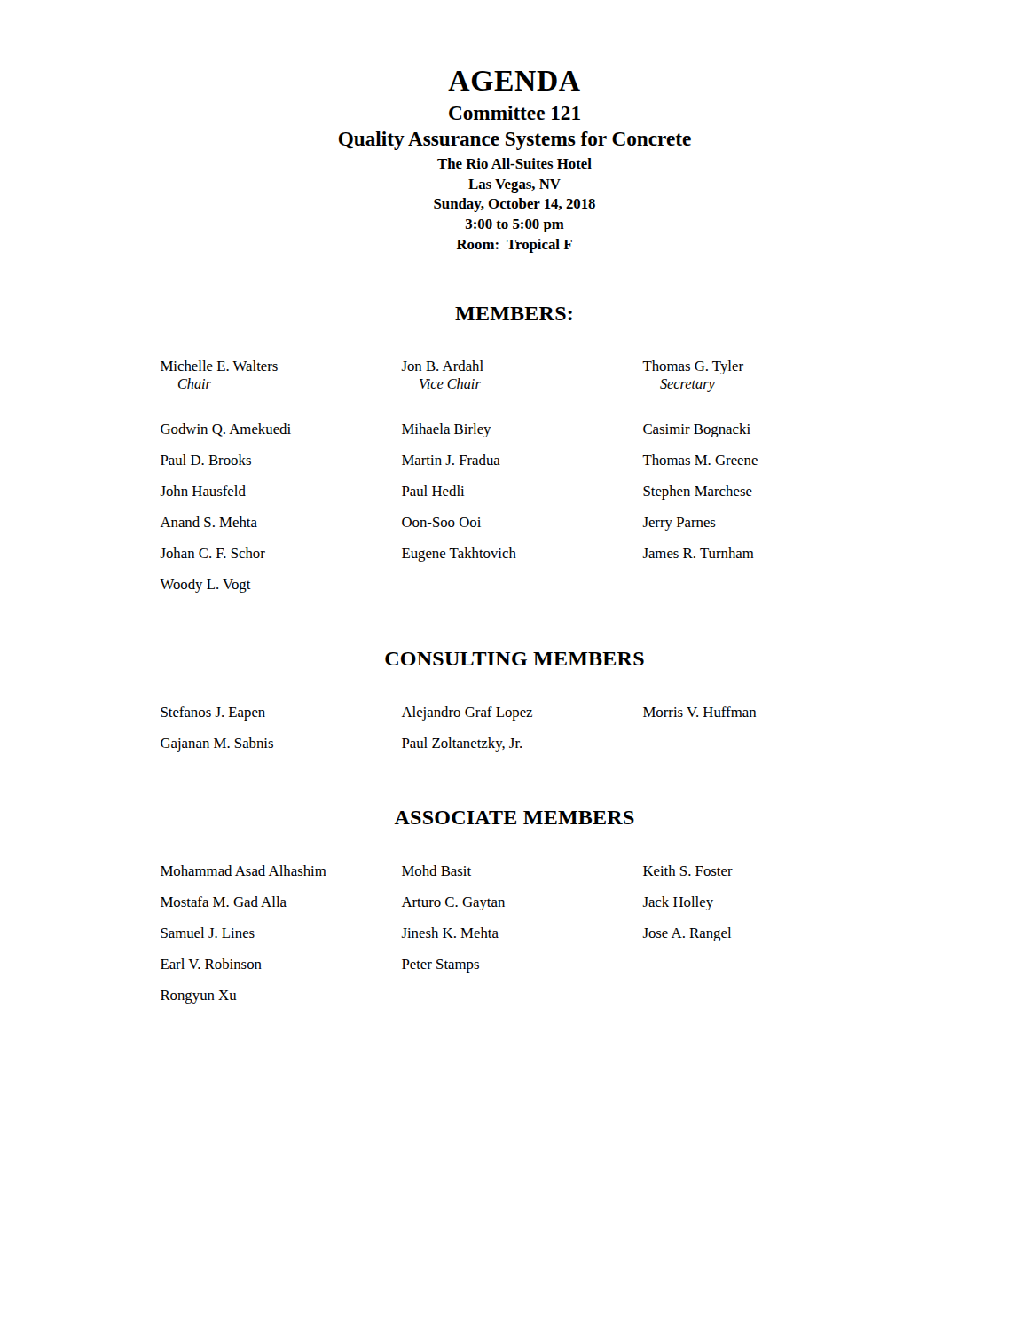AGENDA
Committee 121
Quality Assurance Systems for Concrete
The Rio All-Suites Hotel
Las Vegas, NV
Sunday, October 14, 2018
3:00 to 5:00 pm
Room: Tropical F
MEMBERS:
| Michelle E. Walters Chair | Jon B. Ardahl Vice Chair | Thomas G. Tyler Secretary |
| Godwin Q. Amekuedi | Mihaela Birley | Casimir Bognacki |
| Paul D. Brooks | Martin J. Fradua | Thomas M. Greene |
| John Hausfeld | Paul Hedli | Stephen Marchese |
| Anand S. Mehta | Oon-Soo Ooi | Jerry Parnes |
| Johan C. F. Schor | Eugene Takhtovich | James R. Turnham |
| Woody L. Vogt | | |
CONSULTING MEMBERS
| Stefanos J. Eapen | Alejandro Graf Lopez | Morris V. Huffman |
| Gajanan M. Sabnis | Paul Zoltanetzky, Jr. | |
ASSOCIATE MEMBERS
| Mohammad Asad Alhashim | Mohd Basit | Keith S. Foster |
| Mostafa M. Gad Alla | Arturo C. Gaytan | Jack Holley |
| Samuel J. Lines | Jinesh K. Mehta | Jose A. Rangel |
| Earl V. Robinson | Peter Stamps | |
| Rongyun Xu | | |